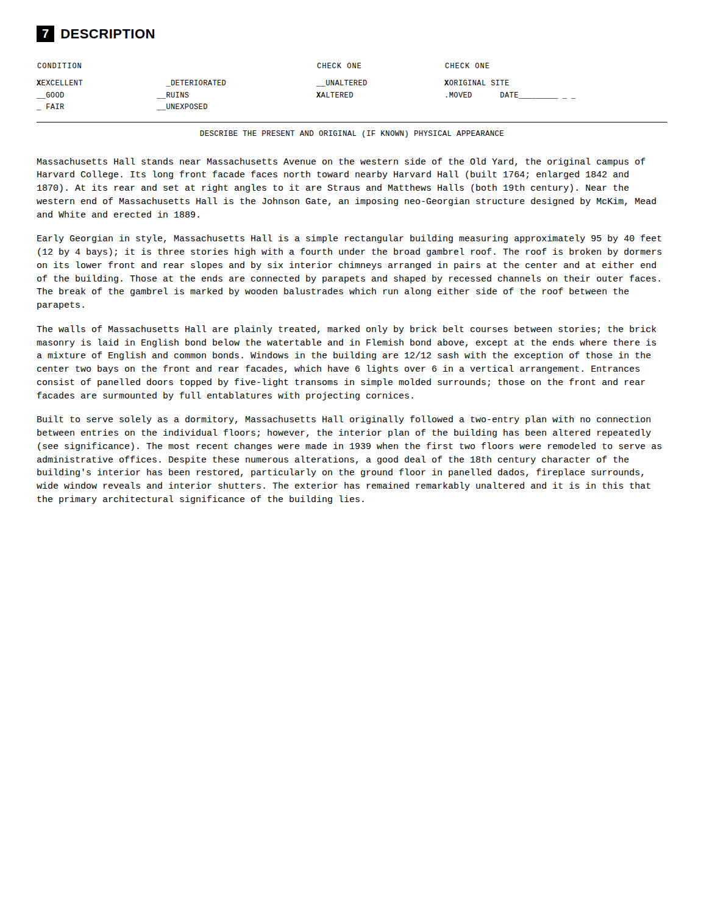7 DESCRIPTION
| CONDITION | CHECK ONE | CHECK ONE |
| --- | --- | --- |
| X EXCELLENT | _DETERIORATED | __UNALTERED | X ORIGINAL SITE |
| __GOOD | __RUINS | X ALTERED | .MOVED DATE _________ _ _ |
| _ FAIR | __UNEXPOSED | | |
DESCRIBE THE PRESENT AND ORIGINAL (IF KNOWN) PHYSICAL APPEARANCE
Massachusetts Hall stands near Massachusetts Avenue on the western side of the Old Yard, the original campus of Harvard College. Its long front facade faces north toward nearby Harvard Hall (built 1764; enlarged 1842 and 1870). At its rear and set at right angles to it are Straus and Matthews Halls (both 19th century). Near the western end of Massachusetts Hall is the Johnson Gate, an imposing neo-Georgian structure designed by McKim, Mead and White and erected in 1889.
Early Georgian in style, Massachusetts Hall is a simple rectangular building measuring approximately 95 by 40 feet (12 by 4 bays); it is three stories high with a fourth under the broad gambrel roof. The roof is broken by dormers on its lower front and rear slopes and by six interior chimneys arranged in pairs at the center and at either end of the building. Those at the ends are connected by parapets and shaped by recessed channels on their outer faces. The break of the gambrel is marked by wooden balustrades which run along either side of the roof between the parapets.
The walls of Massachusetts Hall are plainly treated, marked only by brick belt courses between stories; the brick masonry is laid in English bond below the watertable and in Flemish bond above, except at the ends where there is a mixture of English and common bonds. Windows in the building are 12/12 sash with the exception of those in the center two bays on the front and rear facades, which have 6 lights over 6 in a vertical arrangement. Entrances consist of panelled doors topped by five-light transoms in simple molded surrounds; those on the front and rear facades are surmounted by full entablatures with projecting cornices.
Built to serve solely as a dormitory, Massachusetts Hall originally followed a two-entry plan with no connection between entries on the individual floors; however, the interior plan of the building has been altered repeatedly (see significance). The most recent changes were made in 1939 when the first two floors were remodeled to serve as administrative offices. Despite these numerous alterations, a good deal of the 18th century character of the building's interior has been restored, particularly on the ground floor in panelled dados, fireplace surrounds, wide window reveals and interior shutters. The exterior has remained remarkably unaltered and it is in this that the primary architectural significance of the building lies.